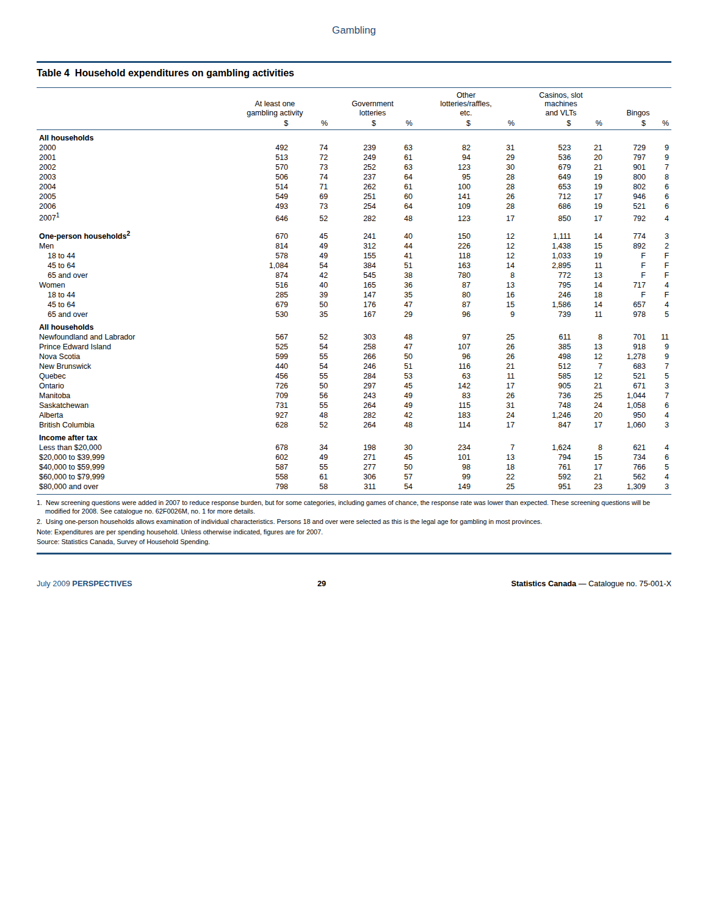Gambling
Table 4 Household expenditures on gambling activities
| | At least one gambling activity | Government lotteries | Other lotteries/raffles, etc. | Casinos, slot machines and VLTs | Bingos |
| --- | --- | --- | --- | --- | --- |
| | $ | % | $ | % | $ | % | $ | % | $ | % |
| All households |
| 2000 | 492 | 74 | 239 | 63 | 82 | 31 | 523 | 21 | 729 | 9 |
| 2001 | 513 | 72 | 249 | 61 | 94 | 29 | 536 | 20 | 797 | 9 |
| 2002 | 570 | 73 | 252 | 63 | 123 | 30 | 679 | 21 | 901 | 7 |
| 2003 | 506 | 74 | 237 | 64 | 95 | 28 | 649 | 19 | 800 | 8 |
| 2004 | 514 | 71 | 262 | 61 | 100 | 28 | 653 | 19 | 802 | 6 |
| 2005 | 549 | 69 | 251 | 60 | 141 | 26 | 712 | 17 | 946 | 6 |
| 2006 | 493 | 73 | 254 | 64 | 109 | 28 | 686 | 19 | 521 | 6 |
| 2007 1 | 646 | 52 | 282 | 48 | 123 | 17 | 850 | 17 | 792 | 4 |
| One-person households 2 | 670 | 45 | 241 | 40 | 150 | 12 | 1,111 | 14 | 774 | 3 |
| Men | 814 | 49 | 312 | 44 | 226 | 12 | 1,438 | 15 | 892 | 2 |
| 18 to 44 | 578 | 49 | 155 | 41 | 118 | 12 | 1,033 | 19 | F | F |
| 45 to 64 | 1,084 | 54 | 384 | 51 | 163 | 14 | 2,895 | 11 | F | F |
| 65 and over | 874 | 42 | 545 | 38 | 780 | 8 | 772 | 13 | F | F |
| Women | 516 | 40 | 165 | 36 | 87 | 13 | 795 | 14 | 717 | 4 |
| 18 to 44 | 285 | 39 | 147 | 35 | 80 | 16 | 246 | 18 | F | F |
| 45 to 64 | 679 | 50 | 176 | 47 | 87 | 15 | 1,586 | 14 | 657 | 4 |
| 65 and over | 530 | 35 | 167 | 29 | 96 | 9 | 739 | 11 | 978 | 5 |
| All households |
| Newfoundland and Labrador | 567 | 52 | 303 | 48 | 97 | 25 | 611 | 8 | 701 | 11 |
| Prince Edward Island | 525 | 54 | 258 | 47 | 107 | 26 | 385 | 13 | 918 | 9 |
| Nova Scotia | 599 | 55 | 266 | 50 | 96 | 26 | 498 | 12 | 1,278 | 9 |
| New Brunswick | 440 | 54 | 246 | 51 | 116 | 21 | 512 | 7 | 683 | 7 |
| Quebec | 456 | 55 | 284 | 53 | 63 | 11 | 585 | 12 | 521 | 5 |
| Ontario | 726 | 50 | 297 | 45 | 142 | 17 | 905 | 21 | 671 | 3 |
| Manitoba | 709 | 56 | 243 | 49 | 83 | 26 | 736 | 25 | 1,044 | 7 |
| Saskatchewan | 731 | 55 | 264 | 49 | 115 | 31 | 748 | 24 | 1,058 | 6 |
| Alberta | 927 | 48 | 282 | 42 | 183 | 24 | 1,246 | 20 | 950 | 4 |
| British Columbia | 628 | 52 | 264 | 48 | 114 | 17 | 847 | 17 | 1,060 | 3 |
| Income after tax |
| Less than $20,000 | 678 | 34 | 198 | 30 | 234 | 7 | 1,624 | 8 | 621 | 4 |
| $20,000 to $39,999 | 602 | 49 | 271 | 45 | 101 | 13 | 794 | 15 | 734 | 6 |
| $40,000 to $59,999 | 587 | 55 | 277 | 50 | 98 | 18 | 761 | 17 | 766 | 5 |
| $60,000 to $79,999 | 558 | 61 | 306 | 57 | 99 | 22 | 592 | 21 | 562 | 4 |
| $80,000 and over | 798 | 58 | 311 | 54 | 149 | 25 | 951 | 23 | 1,309 | 3 |
1. New screening questions were added in 2007 to reduce response burden, but for some categories, including games of chance, the response rate was lower than expected. These screening questions will be modified for 2008. See catalogue no. 62F0026M, no. 1 for more details.
2. Using one-person households allows examination of individual characteristics. Persons 18 and over were selected as this is the legal age for gambling in most provinces.
Note: Expenditures are per spending household. Unless otherwise indicated, figures are for 2007.
Source: Statistics Canada, Survey of Household Spending.
July 2009 PERSPECTIVES
29
Statistics Canada — Catalogue no. 75-001-X